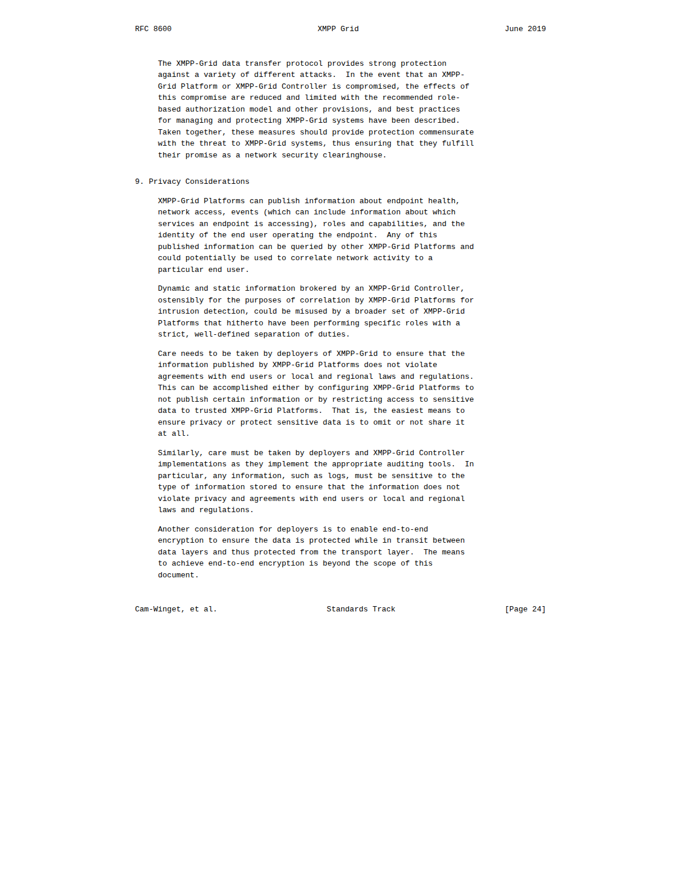RFC 8600 XMPP Grid June 2019
The XMPP-Grid data transfer protocol provides strong protection against a variety of different attacks. In the event that an XMPP- Grid Platform or XMPP-Grid Controller is compromised, the effects of this compromise are reduced and limited with the recommended role- based authorization model and other provisions, and best practices for managing and protecting XMPP-Grid systems have been described. Taken together, these measures should provide protection commensurate with the threat to XMPP-Grid systems, thus ensuring that they fulfill their promise as a network security clearinghouse.
9. Privacy Considerations
XMPP-Grid Platforms can publish information about endpoint health, network access, events (which can include information about which services an endpoint is accessing), roles and capabilities, and the identity of the end user operating the endpoint. Any of this published information can be queried by other XMPP-Grid Platforms and could potentially be used to correlate network activity to a particular end user.
Dynamic and static information brokered by an XMPP-Grid Controller, ostensibly for the purposes of correlation by XMPP-Grid Platforms for intrusion detection, could be misused by a broader set of XMPP-Grid Platforms that hitherto have been performing specific roles with a strict, well-defined separation of duties.
Care needs to be taken by deployers of XMPP-Grid to ensure that the information published by XMPP-Grid Platforms does not violate agreements with end users or local and regional laws and regulations. This can be accomplished either by configuring XMPP-Grid Platforms to not publish certain information or by restricting access to sensitive data to trusted XMPP-Grid Platforms. That is, the easiest means to ensure privacy or protect sensitive data is to omit or not share it at all.
Similarly, care must be taken by deployers and XMPP-Grid Controller implementations as they implement the appropriate auditing tools. In particular, any information, such as logs, must be sensitive to the type of information stored to ensure that the information does not violate privacy and agreements with end users or local and regional laws and regulations.
Another consideration for deployers is to enable end-to-end encryption to ensure the data is protected while in transit between data layers and thus protected from the transport layer. The means to achieve end-to-end encryption is beyond the scope of this document.
Cam-Winget, et al. Standards Track [Page 24]